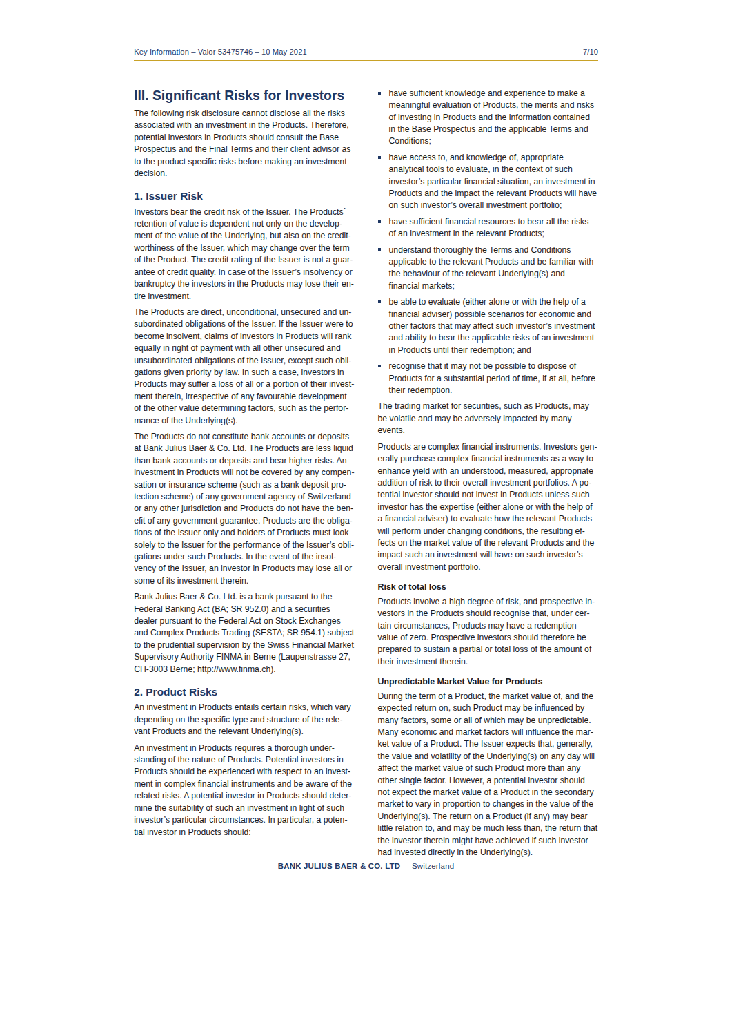Key Information – Valor 53475746 – 10 May 2021
7/10
III. Significant Risks for Investors
The following risk disclosure cannot disclose all the risks associated with an investment in the Products. Therefore, potential investors in Products should consult the Base Prospectus and the Final Terms and their client advisor as to the product specific risks before making an investment decision.
1. Issuer Risk
Investors bear the credit risk of the Issuer. The Products´ retention of value is dependent not only on the development of the value of the Underlying, but also on the creditworthiness of the Issuer, which may change over the term of the Product. The credit rating of the Issuer is not a guarantee of credit quality. In case of the Issuer’s insolvency or bankruptcy the investors in the Products may lose their entire investment.
The Products are direct, unconditional, unsecured and unsubordinated obligations of the Issuer. If the Issuer were to become insolvent, claims of investors in Products will rank equally in right of payment with all other unsecured and unsubordinated obligations of the Issuer, except such obligations given priority by law. In such a case, investors in Products may suffer a loss of all or a portion of their investment therein, irrespective of any favourable development of the other value determining factors, such as the performance of the Underlying(s).
The Products do not constitute bank accounts or deposits at Bank Julius Baer & Co. Ltd. The Products are less liquid than bank accounts or deposits and bear higher risks. An investment in Products will not be covered by any compensation or insurance scheme (such as a bank deposit protection scheme) of any government agency of Switzerland or any other jurisdiction and Products do not have the benefit of any government guarantee. Products are the obligations of the Issuer only and holders of Products must look solely to the Issuer for the performance of the Issuer’s obligations under such Products. In the event of the insolvency of the Issuer, an investor in Products may lose all or some of its investment therein.
Bank Julius Baer & Co. Ltd. is a bank pursuant to the Federal Banking Act (BA; SR 952.0) and a securities dealer pursuant to the Federal Act on Stock Exchanges and Complex Products Trading (SESTA; SR 954.1) subject to the prudential supervision by the Swiss Financial Market Supervisory Authority FINMA in Berne (Laupenstrasse 27, CH-3003 Berne; http://www.finma.ch).
2. Product Risks
An investment in Products entails certain risks, which vary depending on the specific type and structure of the relevant Products and the relevant Underlying(s).
An investment in Products requires a thorough understanding of the nature of Products. Potential investors in Products should be experienced with respect to an investment in complex financial instruments and be aware of the related risks. A potential investor in Products should determine the suitability of such an investment in light of such investor’s particular circumstances. In particular, a potential investor in Products should:
have sufficient knowledge and experience to make a meaningful evaluation of Products, the merits and risks of investing in Products and the information contained in the Base Prospectus and the applicable Terms and Conditions;
have access to, and knowledge of, appropriate analytical tools to evaluate, in the context of such investor’s particular financial situation, an investment in Products and the impact the relevant Products will have on such investor’s overall investment portfolio;
have sufficient financial resources to bear all the risks of an investment in the relevant Products;
understand thoroughly the Terms and Conditions applicable to the relevant Products and be familiar with the behaviour of the relevant Underlying(s) and financial markets;
be able to evaluate (either alone or with the help of a financial adviser) possible scenarios for economic and other factors that may affect such investor’s investment and ability to bear the applicable risks of an investment in Products until their redemption; and
recognise that it may not be possible to dispose of Products for a substantial period of time, if at all, before their redemption.
The trading market for securities, such as Products, may be volatile and may be adversely impacted by many events.
Products are complex financial instruments. Investors generally purchase complex financial instruments as a way to enhance yield with an understood, measured, appropriate addition of risk to their overall investment portfolios. A potential investor should not invest in Products unless such investor has the expertise (either alone or with the help of a financial adviser) to evaluate how the relevant Products will perform under changing conditions, the resulting effects on the market value of the relevant Products and the impact such an investment will have on such investor’s overall investment portfolio.
Risk of total loss
Products involve a high degree of risk, and prospective investors in the Products should recognise that, under certain circumstances, Products may have a redemption value of zero. Prospective investors should therefore be prepared to sustain a partial or total loss of the amount of their investment therein.
Unpredictable Market Value for Products
During the term of a Product, the market value of, and the expected return on, such Product may be influenced by many factors, some or all of which may be unpredictable. Many economic and market factors will influence the market value of a Product. The Issuer expects that, generally, the value and volatility of the Underlying(s) on any day will affect the market value of such Product more than any other single factor. However, a potential investor should not expect the market value of a Product in the secondary market to vary in proportion to changes in the value of the Underlying(s). The return on a Product (if any) may bear little relation to, and may be much less than, the return that the investor therein might have achieved if such investor had invested directly in the Underlying(s).
BANK JULIUS BAER & CO. LTD – Switzerland